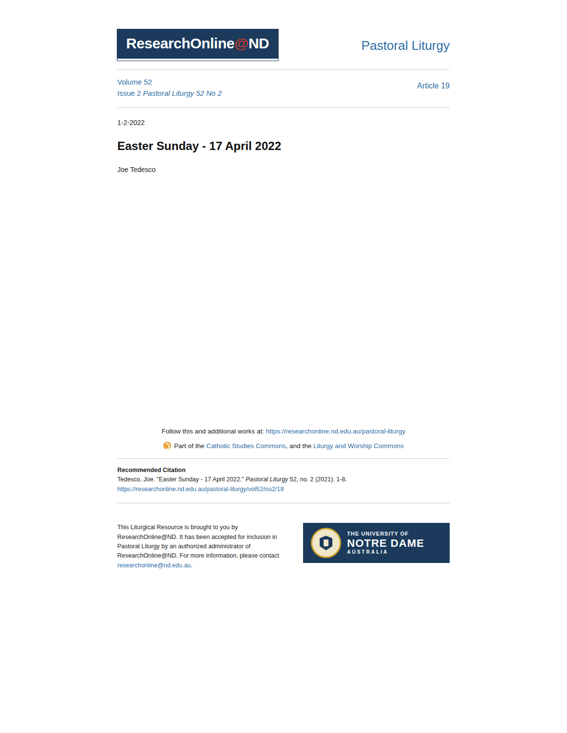ResearchOnline@ND
Pastoral Liturgy
Volume 52
Issue 2 Pastoral Liturgy 52 No 2
Article 19
1-2-2022
Easter Sunday - 17 April 2022
Joe Tedesco
Follow this and additional works at: https://researchonline.nd.edu.au/pastoral-liturgy
Part of the Catholic Studies Commons, and the Liturgy and Worship Commons
Recommended Citation
Tedesco, Joe. "Easter Sunday - 17 April 2022." Pastoral Liturgy 52, no. 2 (2021): 1-8. https://researchonline.nd.edu.au/pastoral-liturgy/vol52/iss2/19
This Liturgical Resource is brought to you by ResearchOnline@ND. It has been accepted for inclusion in Pastoral Liturgy by an authorized administrator of ResearchOnline@ND. For more information, please contact researchonline@nd.edu.au.
THE UNIVERSITY OF
NOTRE DAME
AUSTRALIA